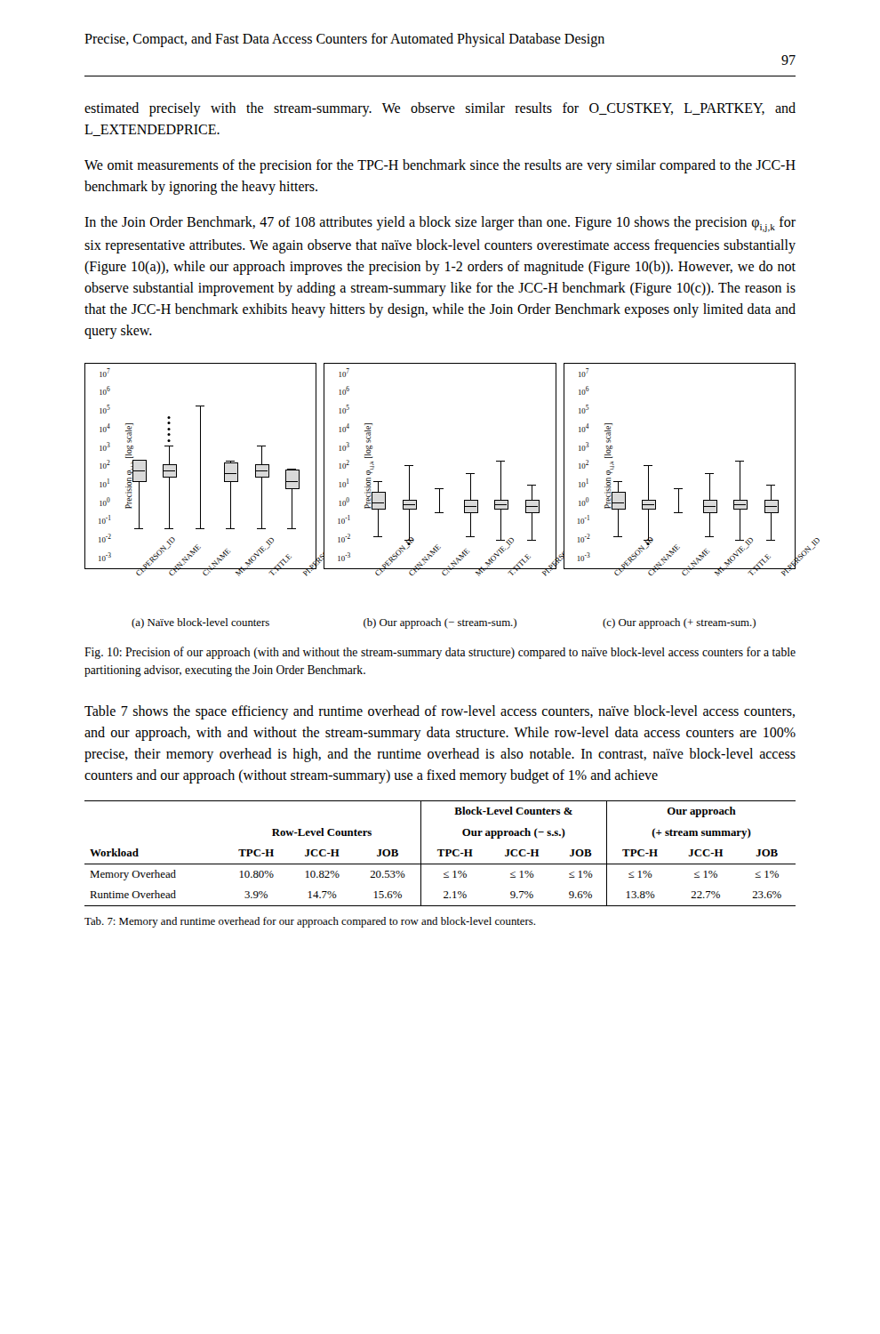Precise, Compact, and Fast Data Access Counters for Automated Physical Database Design
97
estimated precisely with the stream-summary. We observe similar results for O_CUSTKEY, L_PARTKEY, and L_EXTENDEDPRICE.
We omit measurements of the precision for the TPC-H benchmark since the results are very similar compared to the JCC-H benchmark by ignoring the heavy hitters.
In the Join Order Benchmark, 47 of 108 attributes yield a block size larger than one. Figure 10 shows the precision φi,j,k for six representative attributes. We again observe that naïve block-level counters overestimate access frequencies substantially (Figure 10(a)), while our approach improves the precision by 1-2 orders of magnitude (Figure 10(b)). However, we do not observe substantial improvement by adding a stream-summary like for the JCC-H benchmark (Figure 10(c)). The reason is that the JCC-H benchmark exhibits heavy hitters by design, while the Join Order Benchmark exposes only limited data and query skew.
Precision φi,j,k [log scale]
107 106 105 104 103 102 101 100 10-1 10-2 10-3
CI.PERSON_ID CHN.NAME CN.NAME ML.MOVIE_ID T.TITLE PI.PERSON_ID
(a) Naïve block-level counters
Precision φi,j,k [log scale]
107 106 105 104 103 102 101 100 10-1 10-2 10-3
CI.PERSON_ID CHN.NAME CN.NAME ML.MOVIE_ID T.TITLE PI.PERSON_ID
(b) Our approach (− stream-sum.)
Precision φi,j,k [log scale]
107 106 105 104 103 102 101 100 10-1 10-2 10-3
CI.PERSON_ID CHN.NAME CN.NAME ML.MOVIE_ID T.TITLE PI.PERSON_ID
(c) Our approach (+ stream-sum.)
Fig. 10: Precision of our approach (with and without the stream-summary data structure) compared to naïve block-level access counters for a table partitioning advisor, executing the Join Order Benchmark.
Table 7 shows the space efficiency and runtime overhead of row-level access counters, naïve block-level access counters, and our approach, with and without the stream-summary data structure. While row-level data access counters are 100% precise, their memory overhead is high, and the runtime overhead is also notable. In contrast, naïve block-level access counters and our approach (without stream-summary) use a fixed memory budget of 1% and achieve
Tab. 7: Memory and runtime overhead for our approach compared to row and block-level counters.
| | | Block-Level Counters & | Our approach |
| --- | --- | --- | --- |
| Row-Level Counters | Our approach (− s.s.) | (+ stream summary) |
| Workload | TPC-H | JCC-H | JOB | TPC-H | JCC-H | JOB | TPC-H | JCC-H | JOB |
| Memory Overhead | 10.80% | 10.82% | 20.53% | ≤ 1% | ≤ 1% | ≤ 1% | ≤ 1% | ≤ 1% | ≤ 1% |
| Runtime Overhead | 3.9% | 14.7% | 15.6% | 2.1% | 9.7% | 9.6% | 13.8% | 22.7% | 23.6% |